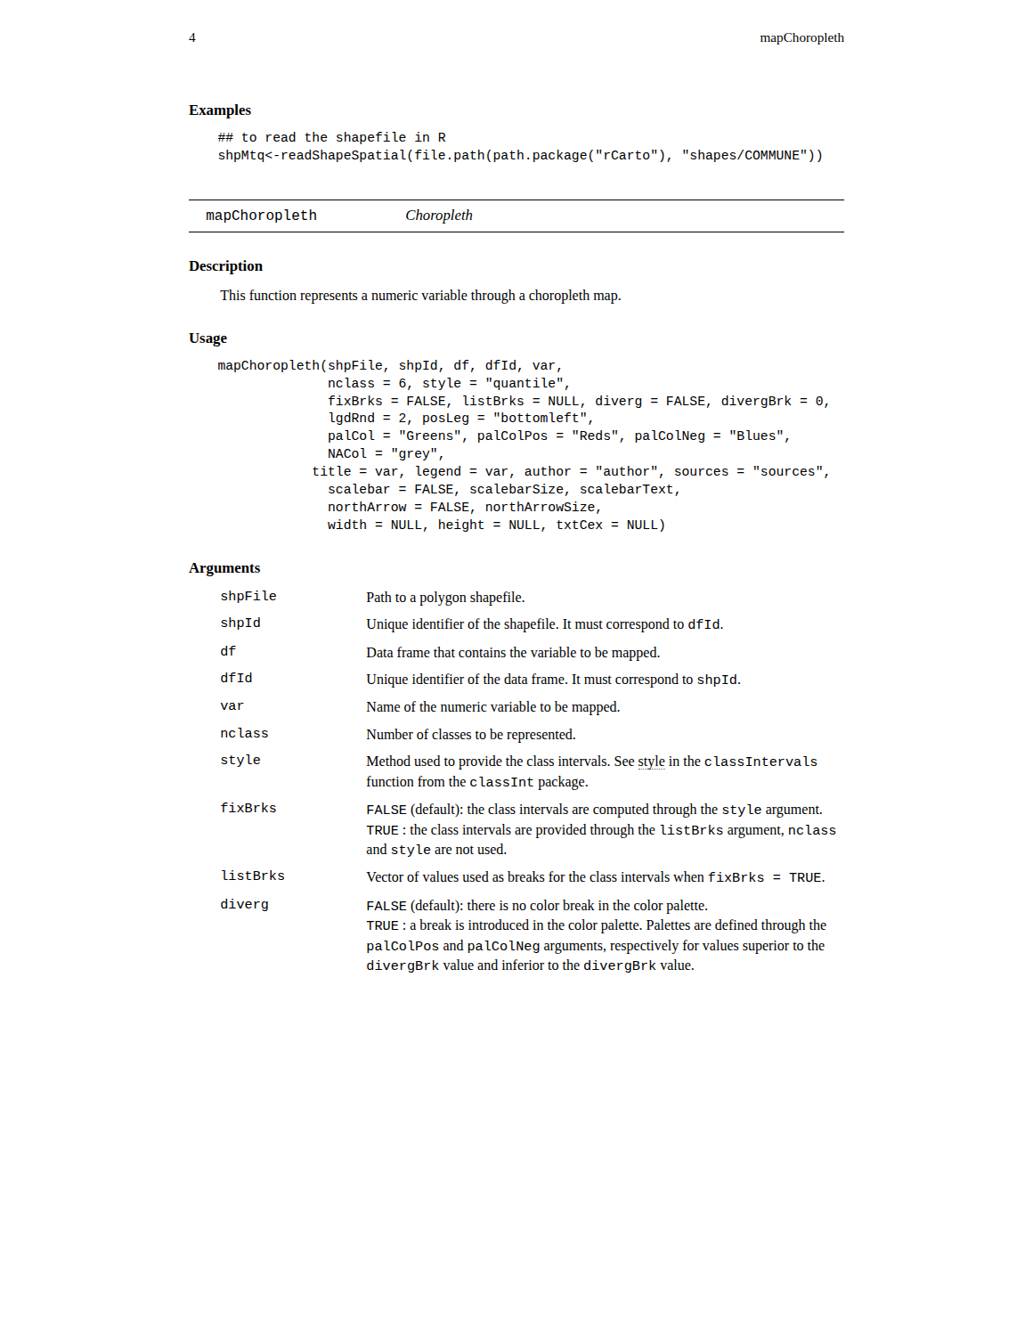4 mapChoropleth
Examples
## to read the shapefile in R
shpMtq<-readShapeSpatial(file.path(path.package("rCarto"), "shapes/COMMUNE"))
mapChoropleth Choropleth
Description
This function represents a numeric variable through a choropleth map.
Usage
mapChoropleth(shpFile, shpId, df, dfId, var,
              nclass = 6, style = "quantile",
              fixBrks = FALSE, listBrks = NULL, diverg = FALSE, divergBrk = 0,
              lgdRnd = 2, posLeg = "bottomleft",
              palCol = "Greens", palColPos = "Reds", palColNeg = "Blues",
              NACol = "grey",
            title = var, legend = var, author = "author", sources = "sources",
              scalebar = FALSE, scalebarSize, scalebarText,
              northArrow = FALSE, northArrowSize,
              width = NULL, height = NULL, txtCex = NULL)
Arguments
shpFile
Path to a polygon shapefile.
shpId
Unique identifier of the shapefile. It must correspond to dfId.
df
Data frame that contains the variable to be mapped.
dfId
Unique identifier of the data frame. It must correspond to shpId.
var
Name of the numeric variable to be mapped.
nclass
Number of classes to be represented.
style
Method used to provide the class intervals. See style in the classIntervals function from the classInt package.
fixBrks
FALSE (default): the class intervals are computed through the style argument.
TRUE : the class intervals are provided through the listBrks argument, nclass and style are not used.
listBrks
Vector of values used as breaks for the class intervals when fixBrks = TRUE.
diverg
FALSE (default): there is no color break in the color palette.
TRUE : a break is introduced in the color palette. Palettes are defined through the palColPos and palColNeg arguments, respectively for values superior to the divergBrk value and inferior to the divergBrk value.